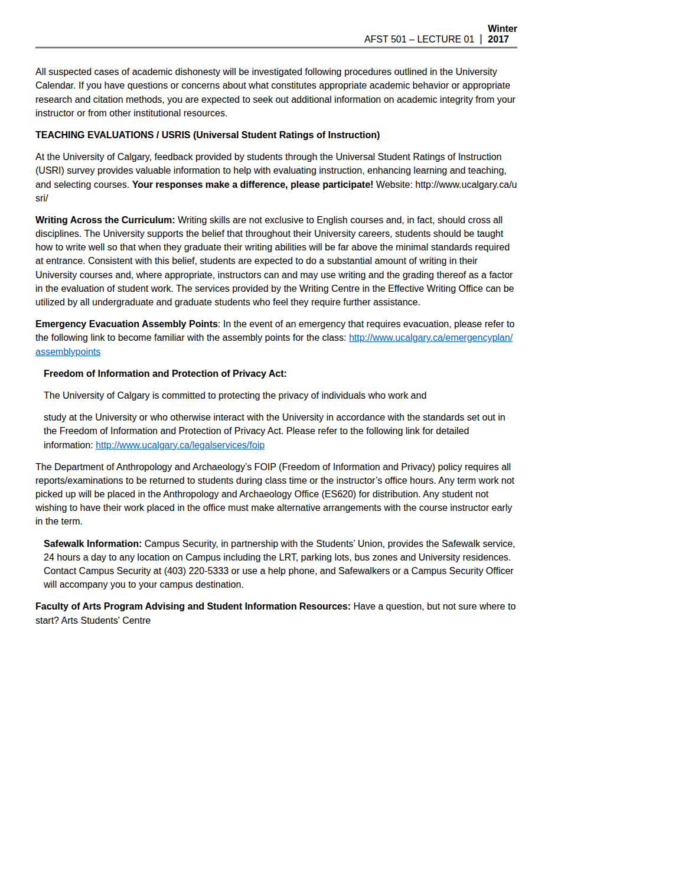AFST 501 – LECTURE 01
Winter
2017
All suspected cases of academic dishonesty will be investigated following procedures outlined in the University Calendar. If you have questions or concerns about what constitutes appropriate academic behavior or appropriate research and citation methods, you are expected to seek out additional information on academic integrity from your instructor or from other institutional resources.
TEACHING EVALUATIONS / USRIS (Universal Student Ratings of Instruction)
At the University of Calgary, feedback provided by students through the Universal Student Ratings of Instruction (USRI) survey provides valuable information to help with evaluating instruction, enhancing learning and teaching, and selecting courses. Your responses make a difference, please participate! Website: http://www.ucalgary.ca/usri/
Writing Across the Curriculum: Writing skills are not exclusive to English courses and, in fact, should cross all disciplines. The University supports the belief that throughout their University careers, students should be taught how to write well so that when they graduate their writing abilities will be far above the minimal standards required at entrance. Consistent with this belief, students are expected to do a substantial amount of writing in their University courses and, where appropriate, instructors can and may use writing and the grading thereof as a factor in the evaluation of student work. The services provided by the Writing Centre in the Effective Writing Office can be utilized by all undergraduate and graduate students who feel they require further assistance.
Emergency Evacuation Assembly Points: In the event of an emergency that requires evacuation, please refer to the following link to become familiar with the assembly points for the class: http://www.ucalgary.ca/emergencyplan/assemblypoints
Freedom of Information and Protection of Privacy Act:
The University of Calgary is committed to protecting the privacy of individuals who work and
study at the University or who otherwise interact with the University in accordance with the standards set out in the Freedom of Information and Protection of Privacy Act. Please refer to the following link for detailed information: http://www.ucalgary.ca/legalservices/foip
The Department of Anthropology and Archaeology’s FOIP (Freedom of Information and Privacy) policy requires all reports/examinations to be returned to students during class time or the instructor’s office hours. Any term work not picked up will be placed in the Anthropology and Archaeology Office (ES620) for distribution. Any student not wishing to have their work placed in the office must make alternative arrangements with the course instructor early in the term.
Safewalk Information: Campus Security, in partnership with the Students’ Union, provides the Safewalk service, 24 hours a day to any location on Campus including the LRT, parking lots, bus zones and University residences. Contact Campus Security at (403) 220-5333 or use a help phone, and Safewalkers or a Campus Security Officer will accompany you to your campus destination.
Faculty of Arts Program Advising and Student Information Resources: Have a question, but not sure where to start? Arts Students' Centre